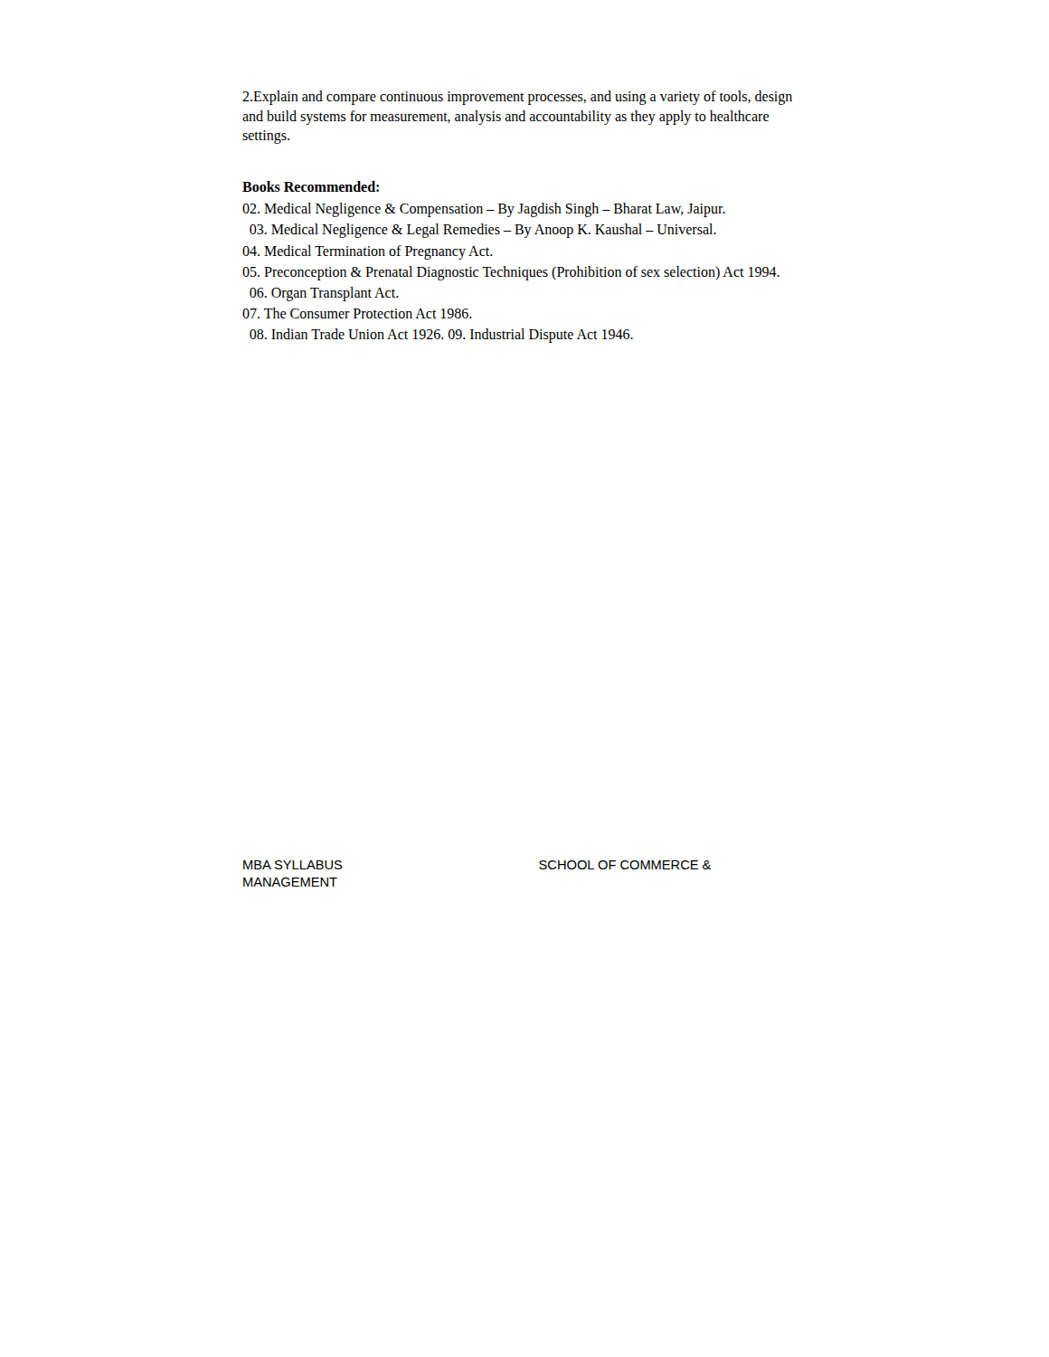2.Explain and compare continuous improvement processes, and using a variety of tools, design and build systems for measurement, analysis and accountability as they apply to healthcare settings.
Books Recommended:
02. Medical Negligence & Compensation – By Jagdish Singh – Bharat Law, Jaipur.
03. Medical Negligence & Legal Remedies – By Anoop K. Kaushal – Universal.
04. Medical Termination of Pregnancy Act.
05. Preconception & Prenatal Diagnostic Techniques (Prohibition of sex selection) Act 1994.
06. Organ Transplant Act.
07. The Consumer Protection Act 1986.
08. Indian Trade Union Act 1926. 09. Industrial Dispute Act 1946.
MBA SYLLABUS
MANAGEMENT
SCHOOL OF COMMERCE &